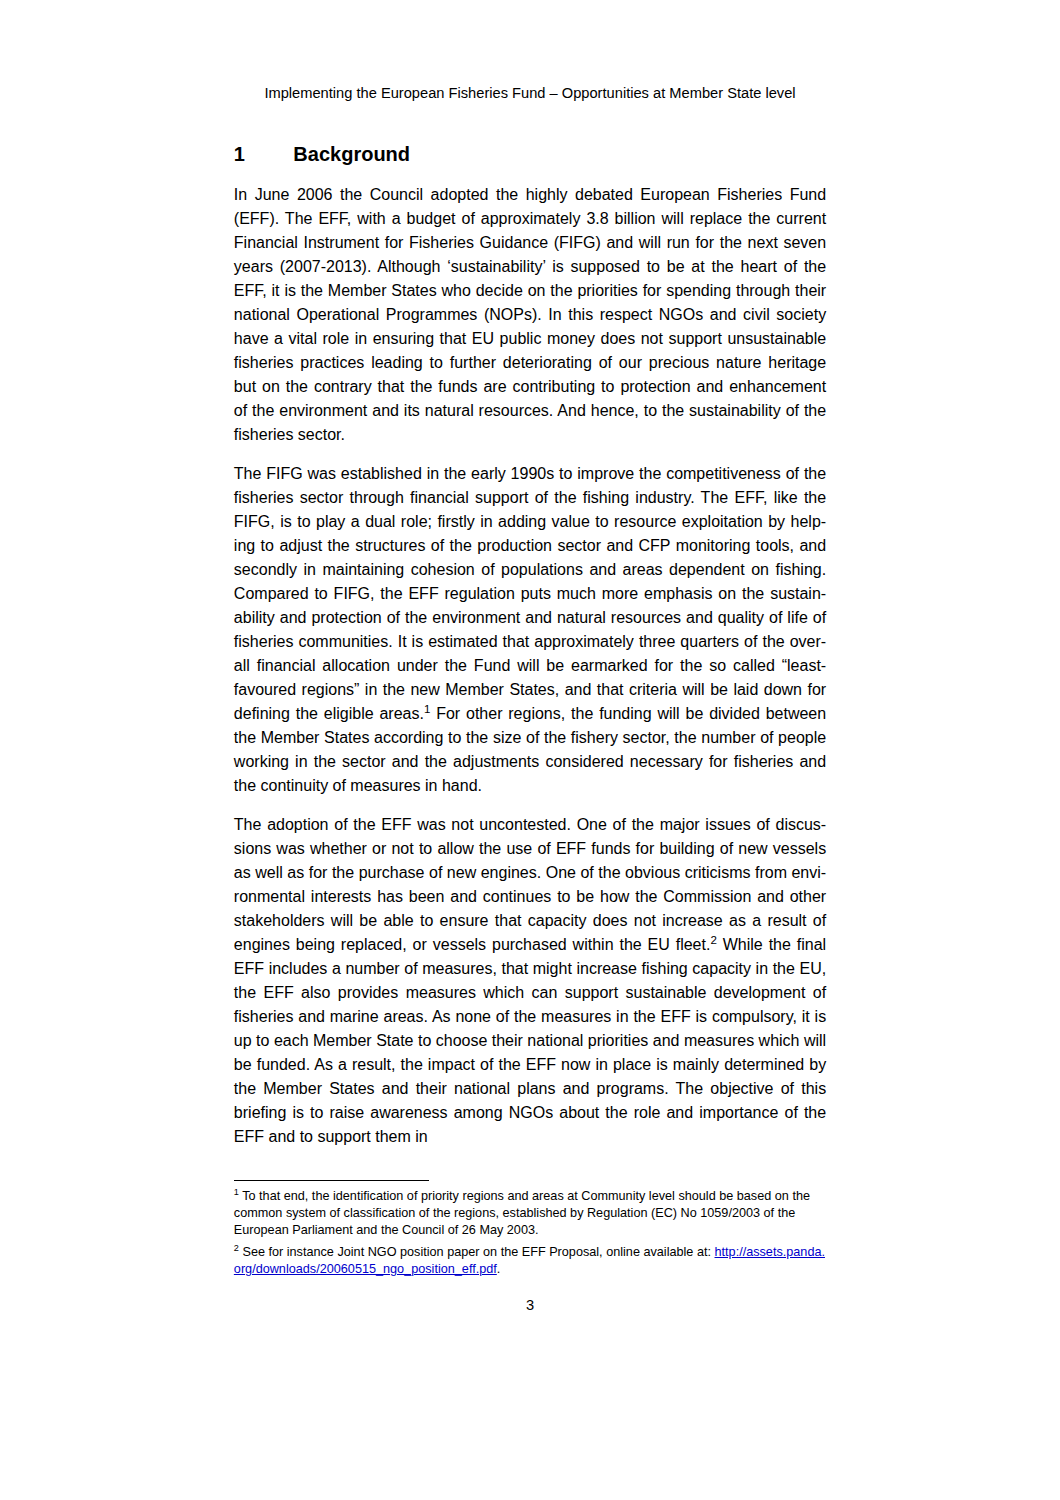Implementing the European Fisheries Fund – Opportunities at Member State level
1 Background
In June 2006 the Council adopted the highly debated European Fisheries Fund (EFF). The EFF, with a budget of approximately 3.8 billion will replace the current Financial Instrument for Fisheries Guidance (FIFG) and will run for the next seven years (2007-2013). Although ‘sustainability’ is supposed to be at the heart of the EFF, it is the Member States who decide on the priorities for spending through their national Operational Programmes (NOPs). In this respect NGOs and civil society have a vital role in ensuring that EU public money does not support unsustainable fisheries practices leading to further deteriorating of our precious nature heritage but on the contrary that the funds are contributing to protection and enhancement of the environment and its natural resources. And hence, to the sustainability of the fisheries sector.
The FIFG was established in the early 1990s to improve the competitiveness of the fisheries sector through financial support of the fishing industry. The EFF, like the FIFG, is to play a dual role; firstly in adding value to resource exploitation by helping to adjust the structures of the production sector and CFP monitoring tools, and secondly in maintaining cohesion of populations and areas dependent on fishing. Compared to FIFG, the EFF regulation puts much more emphasis on the sustainability and protection of the environment and natural resources and quality of life of fisheries communities. It is estimated that approximately three quarters of the overall financial allocation under the Fund will be earmarked for the so called “least-favoured regions” in the new Member States, and that criteria will be laid down for defining the eligible areas.1 For other regions, the funding will be divided between the Member States according to the size of the fishery sector, the number of people working in the sector and the adjustments considered necessary for fisheries and the continuity of measures in hand.
The adoption of the EFF was not uncontested. One of the major issues of discussions was whether or not to allow the use of EFF funds for building of new vessels as well as for the purchase of new engines. One of the obvious criticisms from environmental interests has been and continues to be how the Commission and other stakeholders will be able to ensure that capacity does not increase as a result of engines being replaced, or vessels purchased within the EU fleet.2 While the final EFF includes a number of measures, that might increase fishing capacity in the EU, the EFF also provides measures which can support sustainable development of fisheries and marine areas. As none of the measures in the EFF is compulsory, it is up to each Member State to choose their national priorities and measures which will be funded. As a result, the impact of the EFF now in place is mainly determined by the Member States and their national plans and programs. The objective of this briefing is to raise awareness among NGOs about the role and importance of the EFF and to support them in
1 To that end, the identification of priority regions and areas at Community level should be based on the common system of classification of the regions, established by Regulation (EC) No 1059/2003 of the European Parliament and the Council of 26 May 2003.
2 See for instance Joint NGO position paper on the EFF Proposal, online available at: http://assets.panda.org/downloads/20060515_ngo_position_eff.pdf.
3